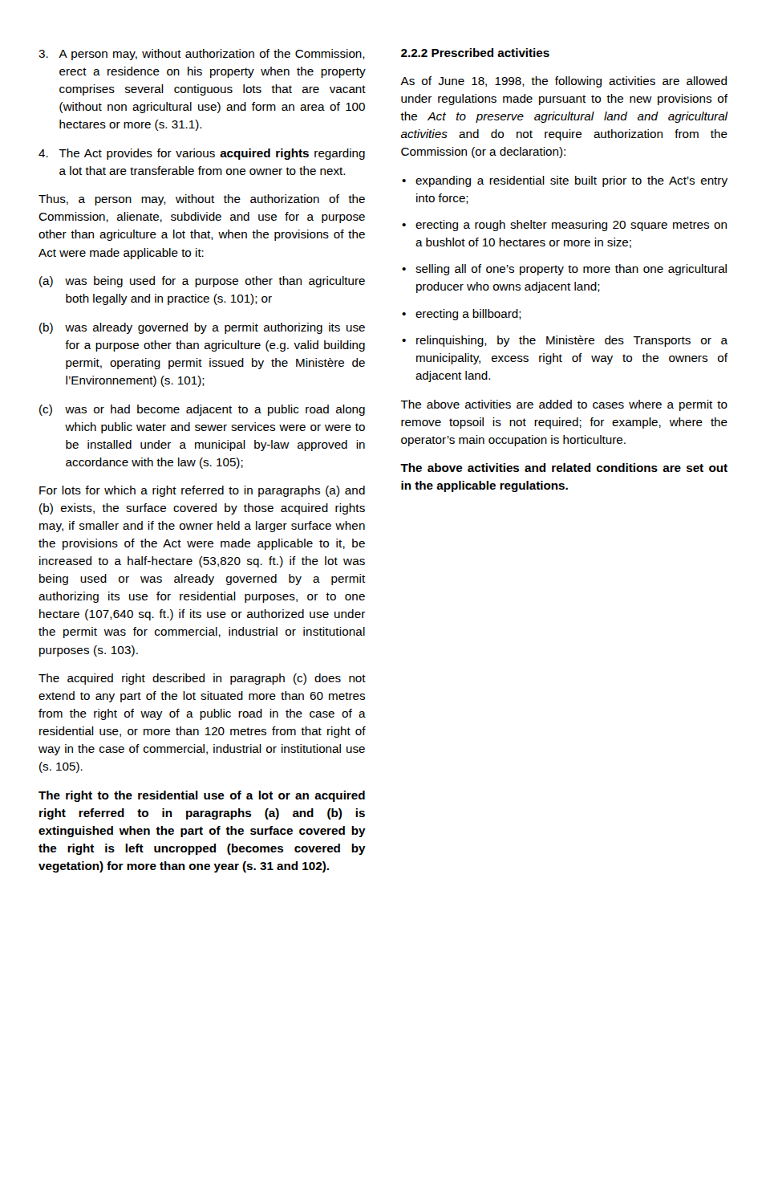3. A person may, without authorization of the Commission, erect a residence on his property when the property comprises several contiguous lots that are vacant (without non agricultural use) and form an area of 100 hectares or more (s. 31.1).
4. The Act provides for various acquired rights regarding a lot that are transferable from one owner to the next.
Thus, a person may, without the authorization of the Commission, alienate, subdivide and use for a purpose other than agriculture a lot that, when the provisions of the Act were made applicable to it:
(a) was being used for a purpose other than agriculture both legally and in practice (s. 101); or
(b) was already governed by a permit authorizing its use for a purpose other than agriculture (e.g. valid building permit, operating permit issued by the Ministère de l’Environnement) (s. 101);
(c) was or had become adjacent to a public road along which public water and sewer services were or were to be installed under a municipal by-law approved in accordance with the law (s. 105);
For lots for which a right referred to in paragraphs (a) and (b) exists, the surface covered by those acquired rights may, if smaller and if the owner held a larger surface when the provisions of the Act were made applicable to it, be increased to a half-hectare (53,820 sq. ft.) if the lot was being used or was already governed by a permit authorizing its use for residential purposes, or to one hectare (107,640 sq. ft.) if its use or authorized use under the permit was for commercial, industrial or institutional purposes (s. 103).
The acquired right described in paragraph (c) does not extend to any part of the lot situated more than 60 metres from the right of way of a public road in the case of a residential use, or more than 120 metres from that right of way in the case of commercial, industrial or institutional use (s. 105).
The right to the residential use of a lot or an acquired right referred to in paragraphs (a) and (b) is extinguished when the part of the surface covered by the right is left uncropped (becomes covered by vegetation) for more than one year (s. 31 and 102).
2.2.2 Prescribed activities
As of June 18, 1998, the following activities are allowed under regulations made pursuant to the new provisions of the Act to preserve agricultural land and agricultural activities and do not require authorization from the Commission (or a declaration):
expanding a residential site built prior to the Act’s entry into force;
erecting a rough shelter measuring 20 square metres on a bushlot of 10 hectares or more in size;
selling all of one’s property to more than one agricultural producer who owns adjacent land;
erecting a billboard;
relinquishing, by the Ministère des Transports or a municipality, excess right of way to the owners of adjacent land.
The above activities are added to cases where a permit to remove topsoil is not required; for example, where the operator’s main occupation is horticulture.
The above activities and related conditions are set out in the applicable regulations.